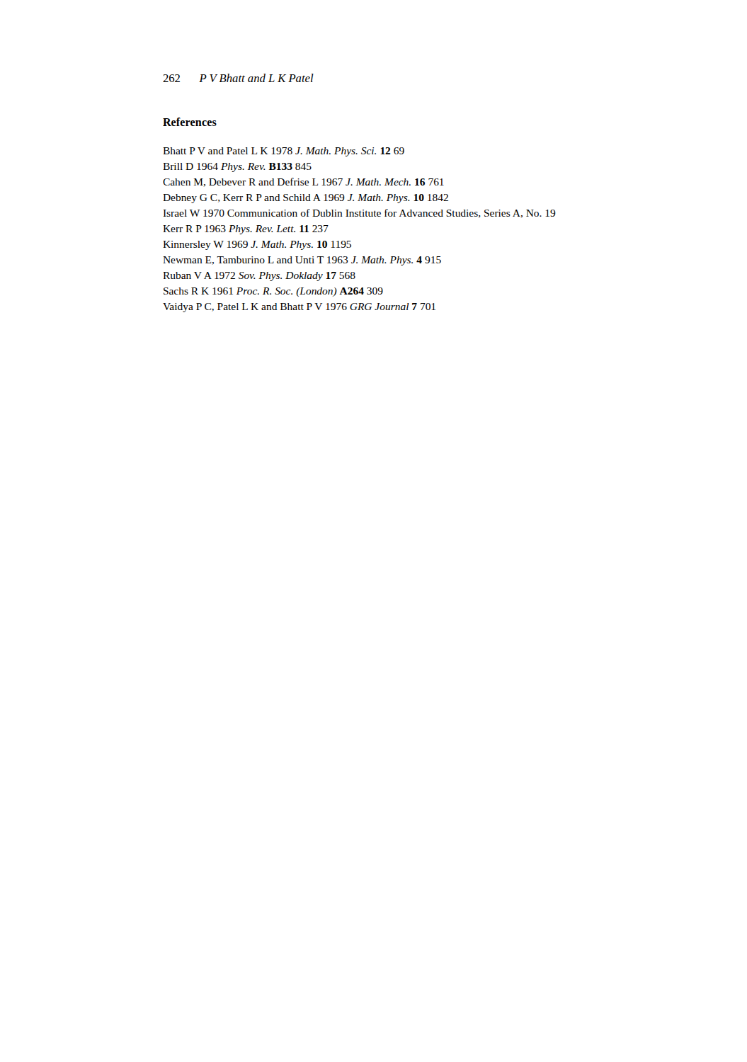262 P V Bhatt and L K Patel
References
Bhatt P V and Patel L K 1978 J. Math. Phys. Sci. 12 69
Brill D 1964 Phys. Rev. B133 845
Cahen M, Debever R and Defrise L 1967 J. Math. Mech. 16 761
Debney G C, Kerr R P and Schild A 1969 J. Math. Phys. 10 1842
Israel W 1970 Communication of Dublin Institute for Advanced Studies, Series A, No. 19
Kerr R P 1963 Phys. Rev. Lett. 11 237
Kinnersley W 1969 J. Math. Phys. 10 1195
Newman E, Tamburino L and Unti T 1963 J. Math. Phys. 4 915
Ruban V A 1972 Sov. Phys. Doklady 17 568
Sachs R K 1961 Proc. R. Soc. (London) A264 309
Vaidya P C, Patel L K and Bhatt P V 1976 GRG Journal 7 701